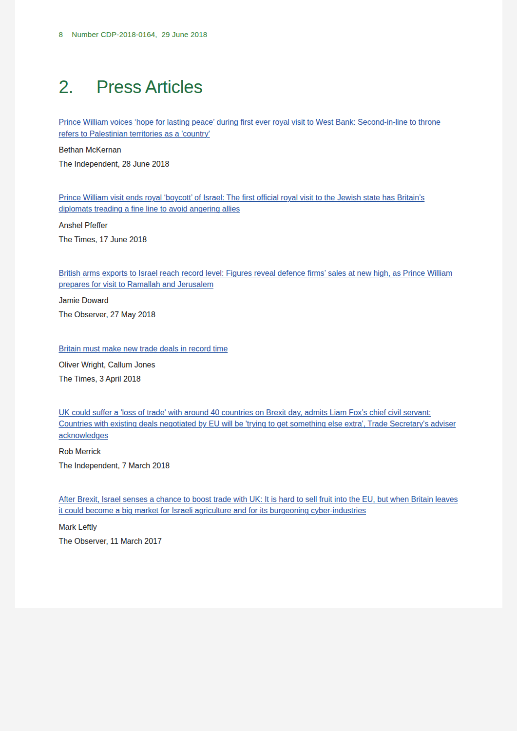8 Number CDP-2018-0164, 29 June 2018
2. Press Articles
Prince William voices ‘hope for lasting peace’ during first ever royal visit to West Bank: Second-in-line to throne refers to Palestinian territories as a 'country'
Bethan McKernan
The Independent, 28 June 2018
Prince William visit ends royal ‘boycott’ of Israel: The first official royal visit to the Jewish state has Britain’s diplomats treading a fine line to avoid angering allies
Anshel Pfeffer
The Times, 17 June 2018
British arms exports to Israel reach record level: Figures reveal defence firms’ sales at new high, as Prince William prepares for visit to Ramallah and Jerusalem
Jamie Doward
The Observer, 27 May 2018
Britain must make new trade deals in record time
Oliver Wright, Callum Jones
The Times, 3 April 2018
UK could suffer a 'loss of trade' with around 40 countries on Brexit day, admits Liam Fox’s chief civil servant: Countries with existing deals negotiated by EU will be 'trying to get something else extra', Trade Secretary's adviser acknowledges
Rob Merrick
The Independent, 7 March 2018
After Brexit, Israel senses a chance to boost trade with UK: It is hard to sell fruit into the EU, but when Britain leaves it could become a big market for Israeli agriculture and for its burgeoning cyber-industries
Mark Leftly
The Observer, 11 March 2017